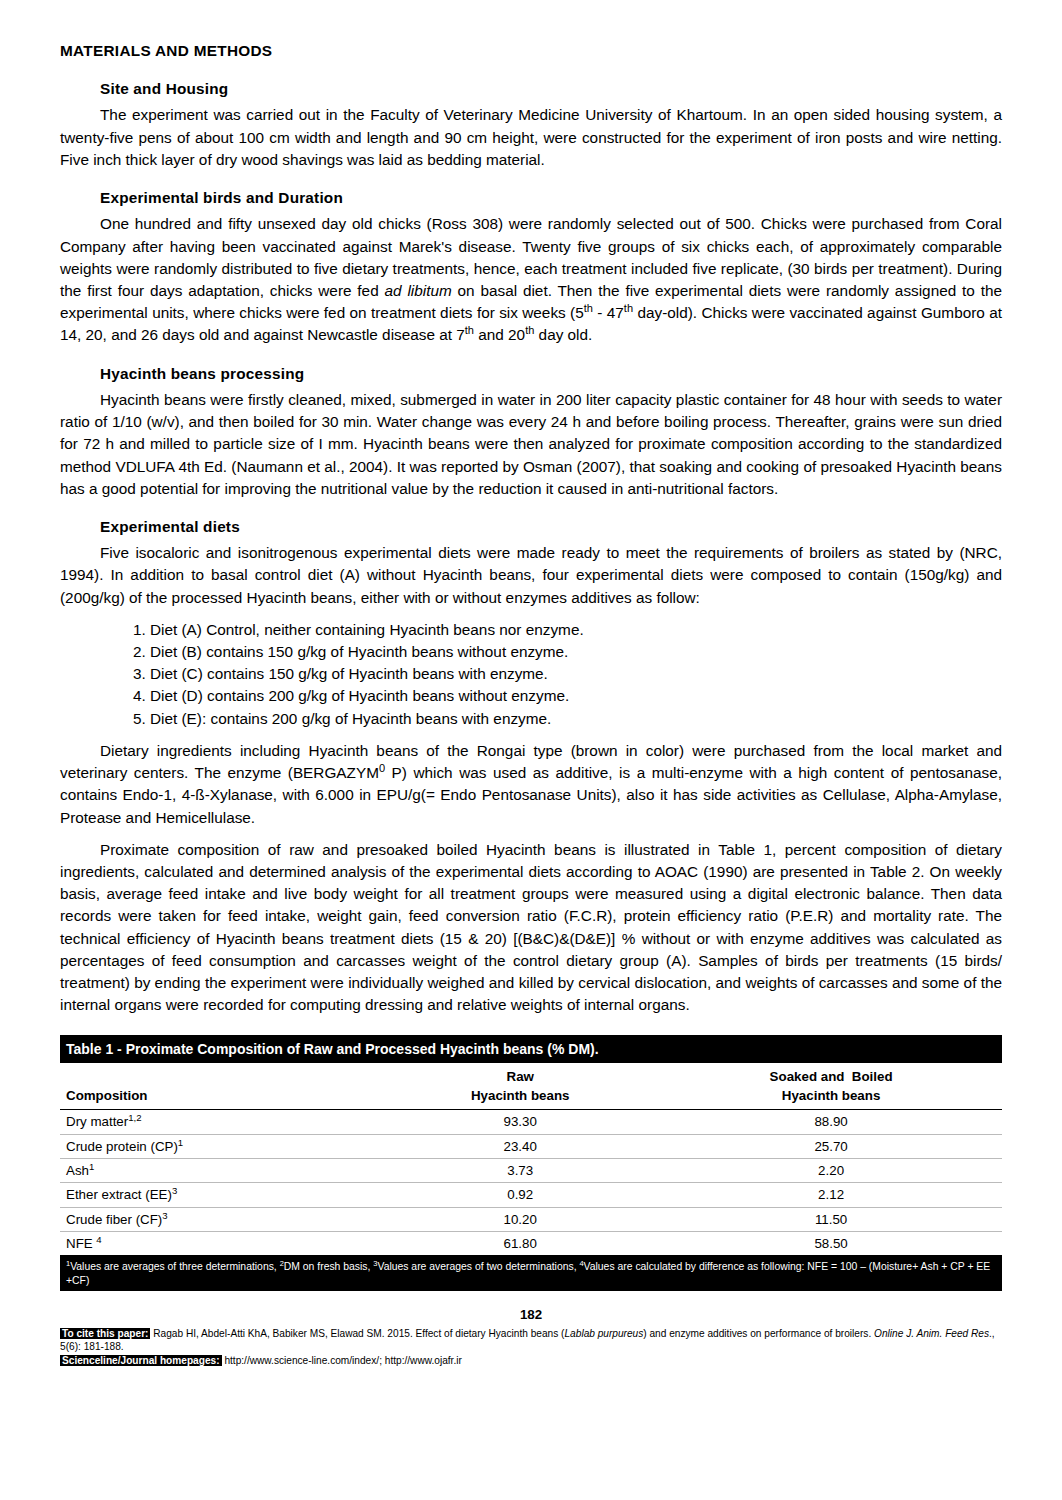MATERIALS AND METHODS
Site and Housing
The experiment was carried out in the Faculty of Veterinary Medicine University of Khartoum. In an open sided housing system, a twenty-five pens of about 100 cm width and length and 90 cm height, were constructed for the experiment of iron posts and wire netting. Five inch thick layer of dry wood shavings was laid as bedding material.
Experimental birds and Duration
One hundred and fifty unsexed day old chicks (Ross 308) were randomly selected out of 500. Chicks were purchased from Coral Company after having been vaccinated against Marek's disease. Twenty five groups of six chicks each, of approximately comparable weights were randomly distributed to five dietary treatments, hence, each treatment included five replicate, (30 birds per treatment). During the first four days adaptation, chicks were fed ad libitum on basal diet. Then the five experimental diets were randomly assigned to the experimental units, where chicks were fed on treatment diets for six weeks (5th - 47th day-old). Chicks were vaccinated against Gumboro at 14, 20, and 26 days old and against Newcastle disease at 7th and 20th day old.
Hyacinth beans processing
Hyacinth beans were firstly cleaned, mixed, submerged in water in 200 liter capacity plastic container for 48 hour with seeds to water ratio of 1/10 (w/v), and then boiled for 30 min. Water change was every 24 h and before boiling process. Thereafter, grains were sun dried for 72 h and milled to particle size of I mm. Hyacinth beans were then analyzed for proximate composition according to the standardized method VDLUFA 4th Ed. (Naumann et al., 2004). It was reported by Osman (2007), that soaking and cooking of presoaked Hyacinth beans has a good potential for improving the nutritional value by the reduction it caused in anti-nutritional factors.
Experimental diets
Five isocaloric and isonitrogenous experimental diets were made ready to meet the requirements of broilers as stated by (NRC, 1994). In addition to basal control diet (A) without Hyacinth beans, four experimental diets were composed to contain (150g/kg) and (200g/kg) of the processed Hyacinth beans, either with or without enzymes additives as follow:
Diet (A) Control, neither containing Hyacinth beans nor enzyme.
Diet (B) contains 150 g/kg of Hyacinth beans without enzyme.
Diet (C) contains 150 g/kg of Hyacinth beans with enzyme.
Diet (D) contains 200 g/kg of Hyacinth beans without enzyme.
Diet (E): contains 200 g/kg of Hyacinth beans with enzyme.
Dietary ingredients including Hyacinth beans of the Rongai type (brown in color) were purchased from the local market and veterinary centers. The enzyme (BERGAZYM0 P) which was used as additive, is a multi-enzyme with a high content of pentosanase, contains Endo-1, 4-ß-Xylanase, with 6.000 in EPU/g(= Endo Pentosanase Units), also it has side activities as Cellulase, Alpha-Amylase, Protease and Hemicellulase.
Proximate composition of raw and presoaked boiled Hyacinth beans is illustrated in Table 1, percent composition of dietary ingredients, calculated and determined analysis of the experimental diets according to AOAC (1990) are presented in Table 2. On weekly basis, average feed intake and live body weight for all treatment groups were measured using a digital electronic balance. Then data records were taken for feed intake, weight gain, feed conversion ratio (F.C.R), protein efficiency ratio (P.E.R) and mortality rate. The technical efficiency of Hyacinth beans treatment diets (15 & 20) [(B&C)&(D&E)] % without or with enzyme additives was calculated as percentages of feed consumption and carcasses weight of the control dietary group (A). Samples of birds per treatments (15 birds/ treatment) by ending the experiment were individually weighed and killed by cervical dislocation, and weights of carcasses and some of the internal organs were recorded for computing dressing and relative weights of internal organs.
Table 1 - Proximate Composition of Raw and Processed Hyacinth beans (% DM).
| Composition | Raw Hyacinth beans | Soaked and Boiled Hyacinth beans |
| --- | --- | --- |
| Dry matter 1,2 | 93.30 | 88.90 |
| Crude protein (CP) 1 | 23.40 | 25.70 |
| Ash 1 | 3.73 | 2.20 |
| Ether extract (EE) 3 | 0.92 | 2.12 |
| Crude fiber (CF) 3 | 10.20 | 11.50 |
| NFE 4 | 61.80 | 58.50 |
1Values are averages of three determinations, 2DM on fresh basis, 3Values are averages of two determinations, 4Values are calculated by difference as following: NFE = 100 – (Moisture+ Ash + CP + EE +CF)
182
To cite this paper: Ragab HI, Abdel-Atti KhA, Babiker MS, Elawad SM. 2015. Effect of dietary Hyacinth beans (Lablab purpureus) and enzyme additives on performance of broilers. Online J. Anim. Feed Res., 5(6): 181-188.
Scienceline/Journal homepages: http://www.science-line.com/index/; http://www.ojafr.ir